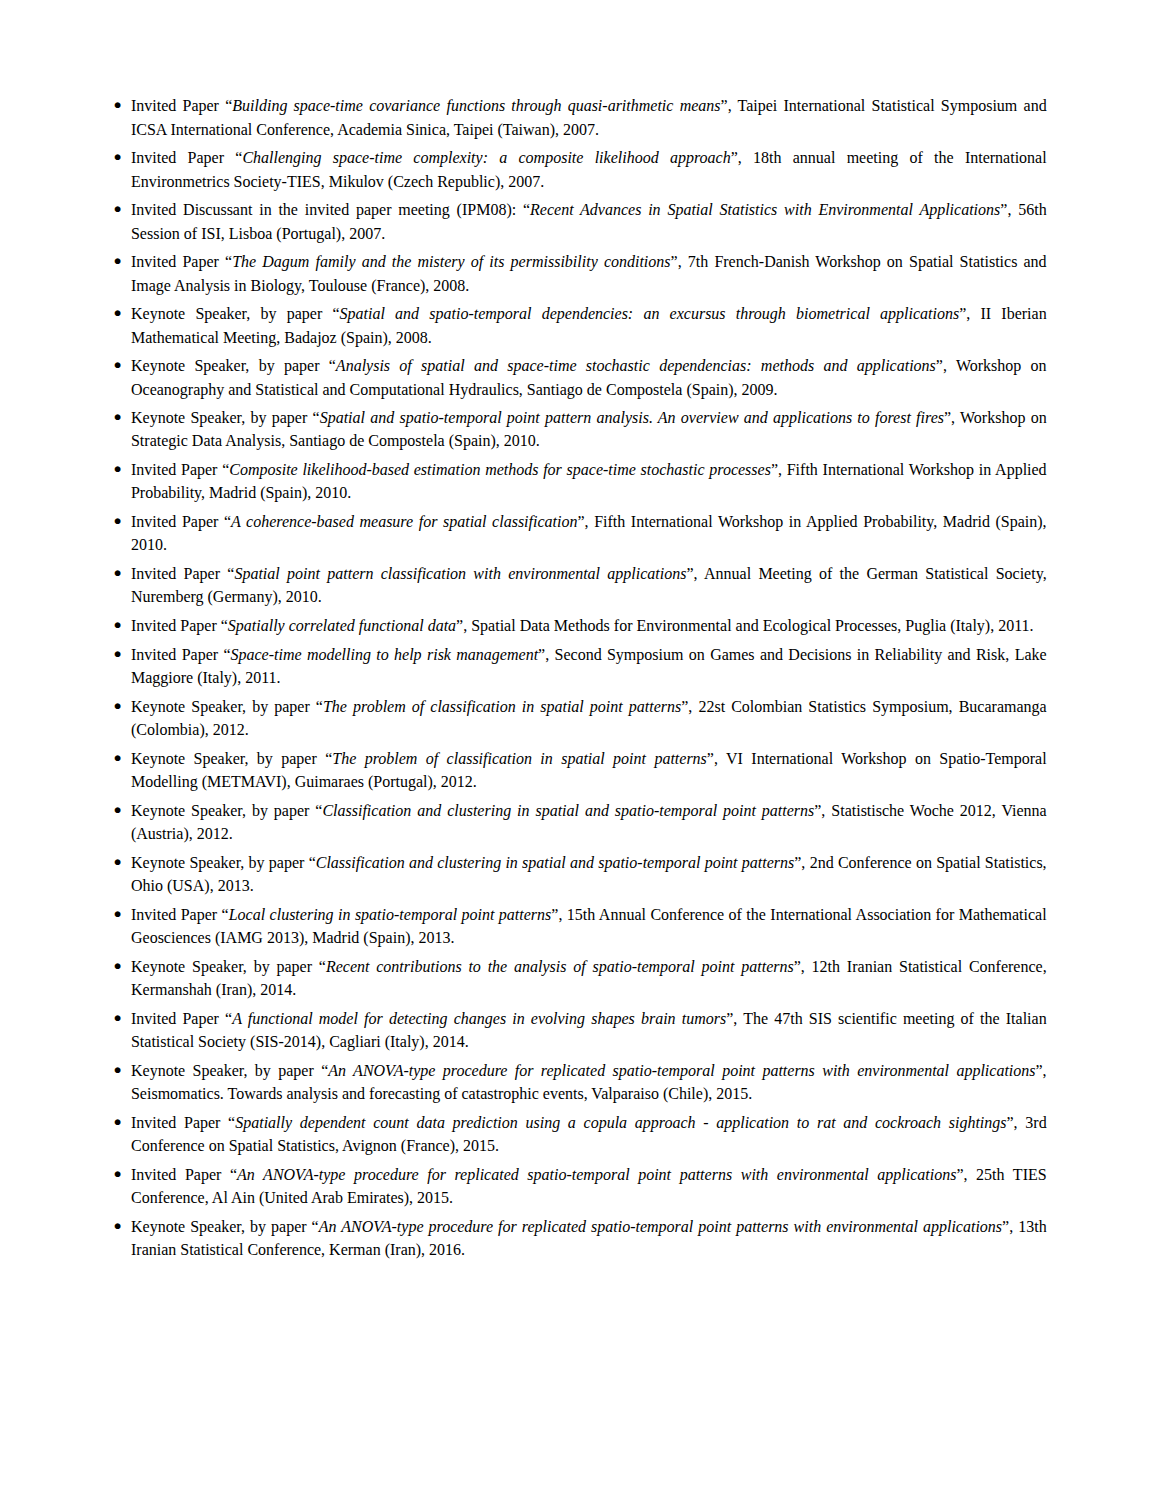Invited Paper “Building space-time covariance functions through quasi-arithmetic means”, Taipei International Statistical Symposium and ICSA International Conference, Academia Sinica, Taipei (Taiwan), 2007.
Invited Paper “Challenging space-time complexity: a composite likelihood approach”, 18th annual meeting of the International Environmetrics Society-TIES, Mikulov (Czech Republic), 2007.
Invited Discussant in the invited paper meeting (IPM08): “Recent Advances in Spatial Statistics with Environmental Applications”, 56th Session of ISI, Lisboa (Portugal), 2007.
Invited Paper “The Dagum family and the mistery of its permissibility conditions”, 7th French-Danish Workshop on Spatial Statistics and Image Analysis in Biology, Toulouse (France), 2008.
Keynote Speaker, by paper “Spatial and spatio-temporal dependencies: an excursus through biometrical applications”, II Iberian Mathematical Meeting, Badajoz (Spain), 2008.
Keynote Speaker, by paper “Analysis of spatial and space-time stochastic dependencias: methods and applications”, Workshop on Oceanography and Statistical and Computational Hydraulics, Santiago de Compostela (Spain), 2009.
Keynote Speaker, by paper “Spatial and spatio-temporal point pattern analysis. An overview and applications to forest fires”, Workshop on Strategic Data Analysis, Santiago de Compostela (Spain), 2010.
Invited Paper “Composite likelihood-based estimation methods for space-time stochastic processes”, Fifth International Workshop in Applied Probability, Madrid (Spain), 2010.
Invited Paper “A coherence-based measure for spatial classification”, Fifth International Workshop in Applied Probability, Madrid (Spain), 2010.
Invited Paper “Spatial point pattern classification with environmental applications”, Annual Meeting of the German Statistical Society, Nuremberg (Germany), 2010.
Invited Paper “Spatially correlated functional data”, Spatial Data Methods for Environmental and Ecological Processes, Puglia (Italy), 2011.
Invited Paper “Space-time modelling to help risk management”, Second Symposium on Games and Decisions in Reliability and Risk, Lake Maggiore (Italy), 2011.
Keynote Speaker, by paper “The problem of classification in spatial point patterns”, 22st Colombian Statistics Symposium, Bucaramanga (Colombia), 2012.
Keynote Speaker, by paper “The problem of classification in spatial point patterns”, VI International Workshop on Spatio-Temporal Modelling (METMAVI), Guimaraes (Portugal), 2012.
Keynote Speaker, by paper “Classification and clustering in spatial and spatio-temporal point patterns”, Statistische Woche 2012, Vienna (Austria), 2012.
Keynote Speaker, by paper “Classification and clustering in spatial and spatio-temporal point patterns”, 2nd Conference on Spatial Statistics, Ohio (USA), 2013.
Invited Paper “Local clustering in spatio-temporal point patterns”, 15th Annual Conference of the International Association for Mathematical Geosciences (IAMG 2013), Madrid (Spain), 2013.
Keynote Speaker, by paper “Recent contributions to the analysis of spatio-temporal point patterns”, 12th Iranian Statistical Conference, Kermanshah (Iran), 2014.
Invited Paper “A functional model for detecting changes in evolving shapes brain tumors”, The 47th SIS scientific meeting of the Italian Statistical Society (SIS-2014), Cagliari (Italy), 2014.
Keynote Speaker, by paper “An ANOVA-type procedure for replicated spatio-temporal point patterns with environmental applications”, Seismomatics. Towards analysis and forecasting of catastrophic events, Valparaiso (Chile), 2015.
Invited Paper “Spatially dependent count data prediction using a copula approach - application to rat and cockroach sightings”, 3rd Conference on Spatial Statistics, Avignon (France), 2015.
Invited Paper “An ANOVA-type procedure for replicated spatio-temporal point patterns with environmental applications”, 25th TIES Conference, Al Ain (United Arab Emirates), 2015.
Keynote Speaker, by paper “An ANOVA-type procedure for replicated spatio-temporal point patterns with environmental applications”, 13th Iranian Statistical Conference, Kerman (Iran), 2016.